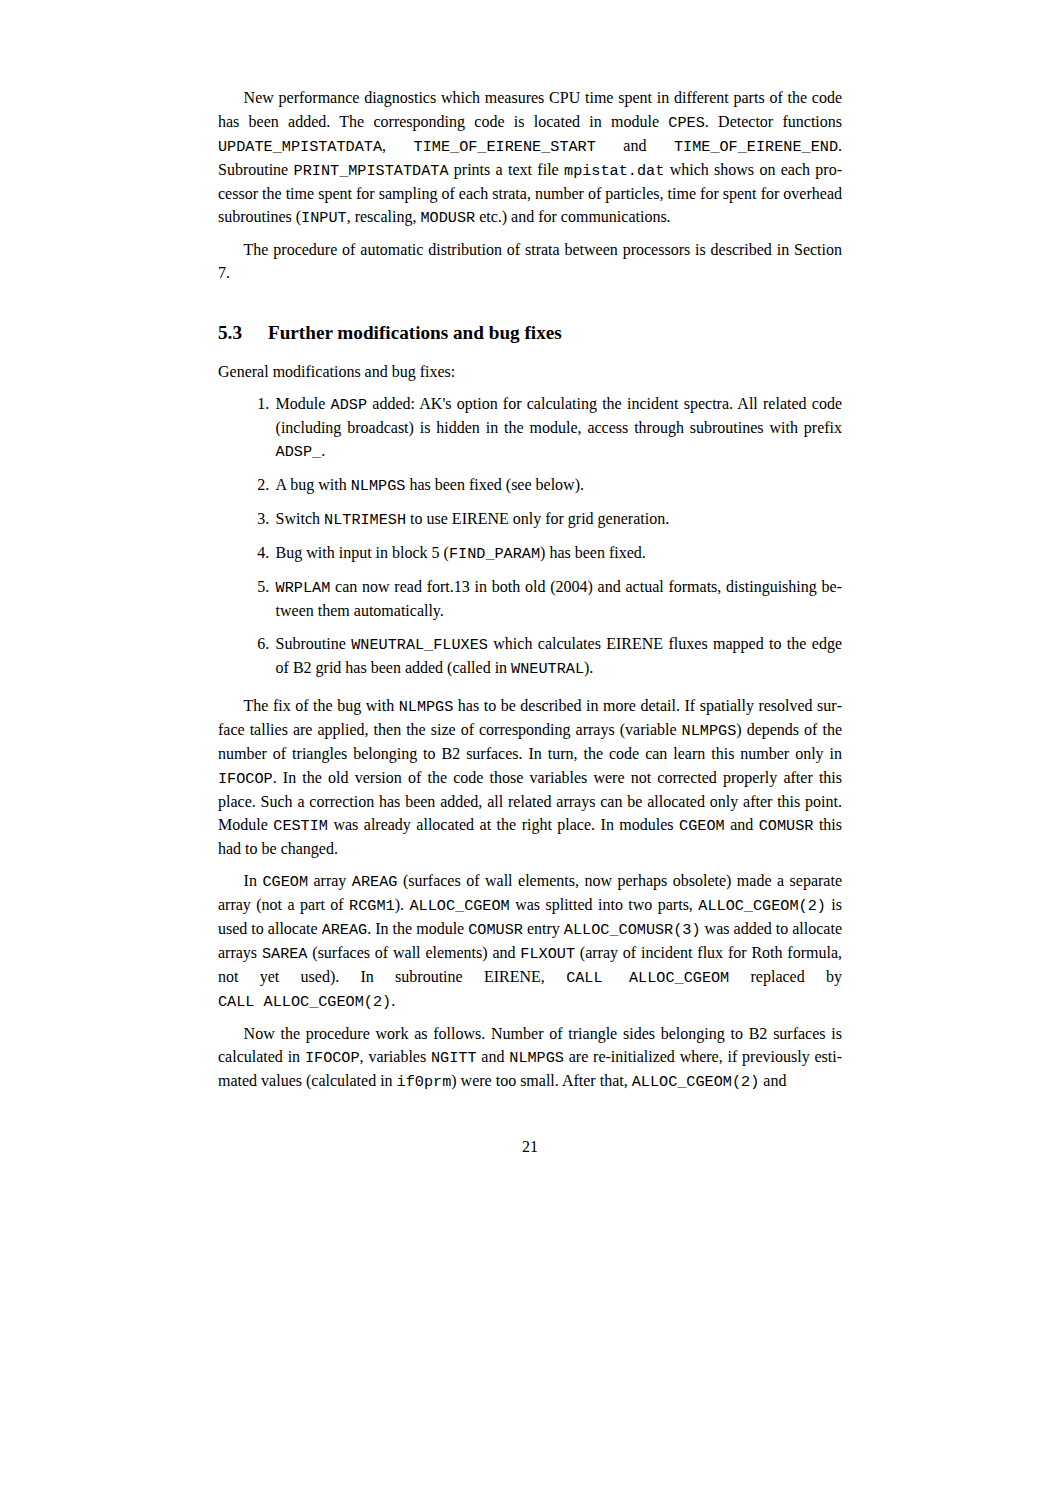New performance diagnostics which measures CPU time spent in different parts of the code has been added. The corresponding code is located in module CPES. Detector functions UPDATE_MPISTATDATA, TIME_OF_EIRENE_START and TIME_OF_EIRENE_END. Subroutine PRINT_MPISTATDATA prints a text file mpistat.dat which shows on each processor the time spent for sampling of each strata, number of particles, time for spent for overhead subroutines (INPUT, rescaling, MODUSR etc.) and for communications.
The procedure of automatic distribution of strata between processors is described in Section 7.
5.3 Further modifications and bug fixes
General modifications and bug fixes:
Module ADSP added: AK's option for calculating the incident spectra. All related code (including broadcast) is hidden in the module, access through subroutines with prefix ADSP_.
A bug with NLMPGS has been fixed (see below).
Switch NLTRIMESH to use EIRENE only for grid generation.
Bug with input in block 5 (FIND_PARAM) has been fixed.
WRPLAM can now read fort.13 in both old (2004) and actual formats, distinguishing between them automatically.
Subroutine WNEUTRAL_FLUXES which calculates EIRENE fluxes mapped to the edge of B2 grid has been added (called in WNEUTRAL).
The fix of the bug with NLMPGS has to be described in more detail. If spatially resolved surface tallies are applied, then the size of corresponding arrays (variable NLMPGS) depends of the number of triangles belonging to B2 surfaces. In turn, the code can learn this number only in IFOCOP. In the old version of the code those variables were not corrected properly after this place. Such a correction has been added, all related arrays can be allocated only after this point. Module CESTIM was already allocated at the right place. In modules CGEOM and COMUSR this had to be changed.
In CGEOM array AREAG (surfaces of wall elements, now perhaps obsolete) made a separate array (not a part of RCGM1). ALLOC_CGEOM was splitted into two parts, ALLOC_CGEOM(2) is used to allocate AREAG. In the module COMUSR entry ALLOC_COMUSR(3) was added to allocate arrays SAREA (surfaces of wall elements) and FLXOUT (array of incident flux for Roth formula, not yet used). In subroutine EIRENE, CALL ALLOC_CGEOM replaced by CALL ALLOC_CGEOM(2).
Now the procedure work as follows. Number of triangle sides belonging to B2 surfaces is calculated in IFOCOP, variables NGITT and NLMPGS are re-initialized where, if previously estimated values (calculated in if0prm) were too small. After that, ALLOC_CGEOM(2) and
21